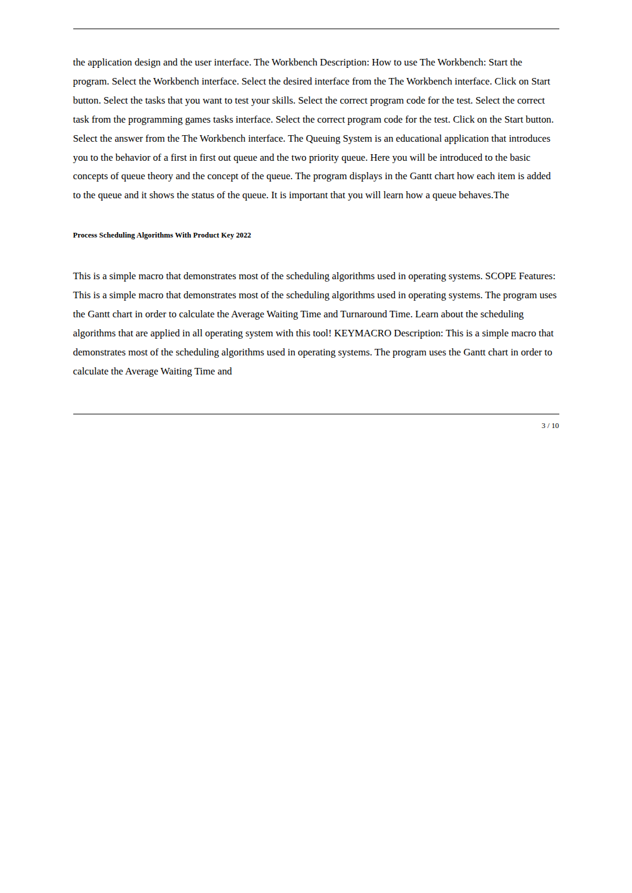the application design and the user interface. The Workbench Description: How to use The Workbench: Start the program. Select the Workbench interface. Select the desired interface from the The Workbench interface. Click on Start button. Select the tasks that you want to test your skills. Select the correct program code for the test. Select the correct task from the programming games tasks interface. Select the correct program code for the test. Click on the Start button. Select the answer from the The Workbench interface. The Queuing System is an educational application that introduces you to the behavior of a first in first out queue and the two priority queue. Here you will be introduced to the basic concepts of queue theory and the concept of the queue. The program displays in the Gantt chart how each item is added to the queue and it shows the status of the queue. It is important that you will learn how a queue behaves.The
Process Scheduling Algorithms With Product Key 2022
This is a simple macro that demonstrates most of the scheduling algorithms used in operating systems. SCOPE Features: This is a simple macro that demonstrates most of the scheduling algorithms used in operating systems. The program uses the Gantt chart in order to calculate the Average Waiting Time and Turnaround Time. Learn about the scheduling algorithms that are applied in all operating system with this tool! KEYMACRO Description: This is a simple macro that demonstrates most of the scheduling algorithms used in operating systems. The program uses the Gantt chart in order to calculate the Average Waiting Time and
3 / 10